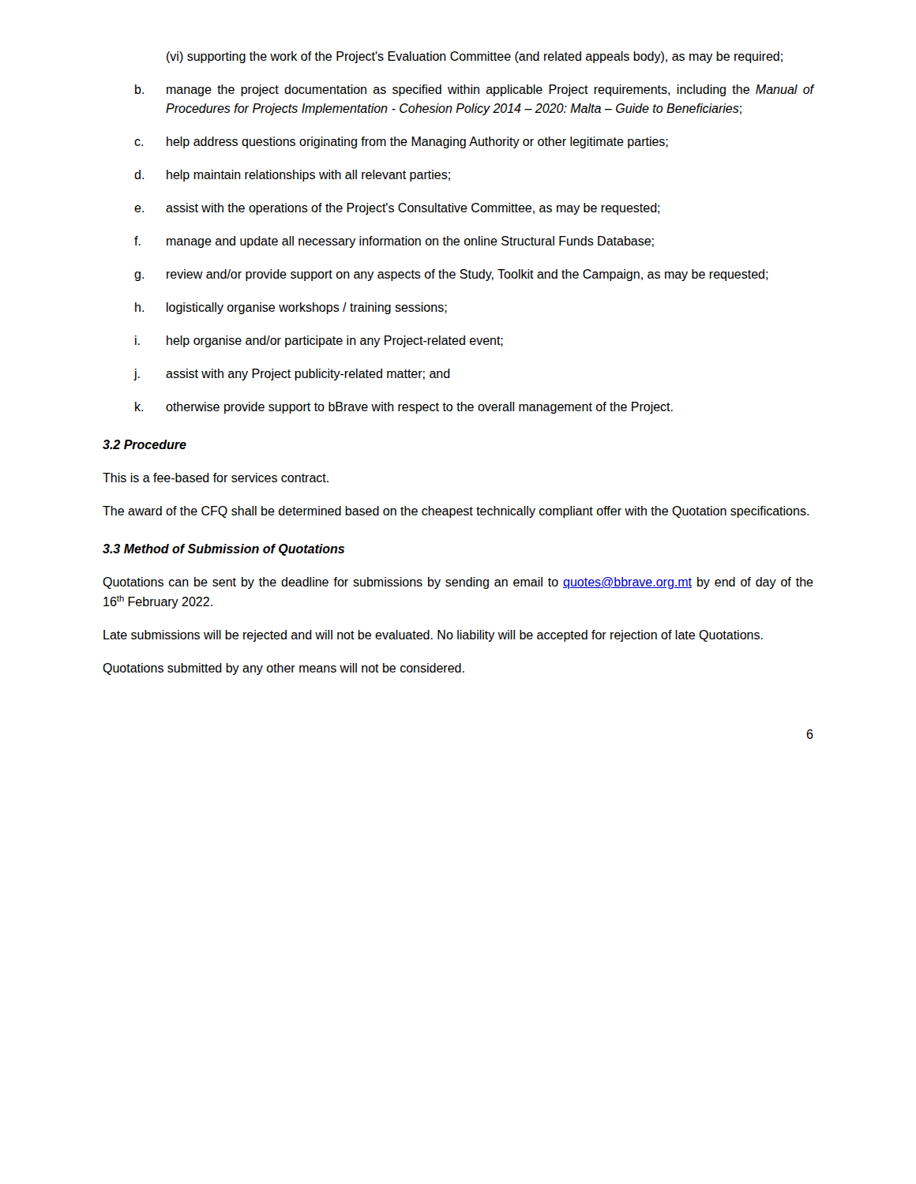(vi) supporting the work of the Project's Evaluation Committee (and related appeals body), as may be required;
b. manage the project documentation as specified within applicable Project requirements, including the Manual of Procedures for Projects Implementation - Cohesion Policy 2014 – 2020: Malta – Guide to Beneficiaries;
c. help address questions originating from the Managing Authority or other legitimate parties;
d. help maintain relationships with all relevant parties;
e. assist with the operations of the Project's Consultative Committee, as may be requested;
f. manage and update all necessary information on the online Structural Funds Database;
g. review and/or provide support on any aspects of the Study, Toolkit and the Campaign, as may be requested;
h. logistically organise workshops / training sessions;
i. help organise and/or participate in any Project-related event;
j. assist with any Project publicity-related matter; and
k. otherwise provide support to bBrave with respect to the overall management of the Project.
3.2 Procedure
This is a fee-based for services contract.
The award of the CFQ shall be determined based on the cheapest technically compliant offer with the Quotation specifications.
3.3 Method of Submission of Quotations
Quotations can be sent by the deadline for submissions by sending an email to quotes@bbrave.org.mt by end of day of the 16th February 2022.
Late submissions will be rejected and will not be evaluated. No liability will be accepted for rejection of late Quotations.
Quotations submitted by any other means will not be considered.
6